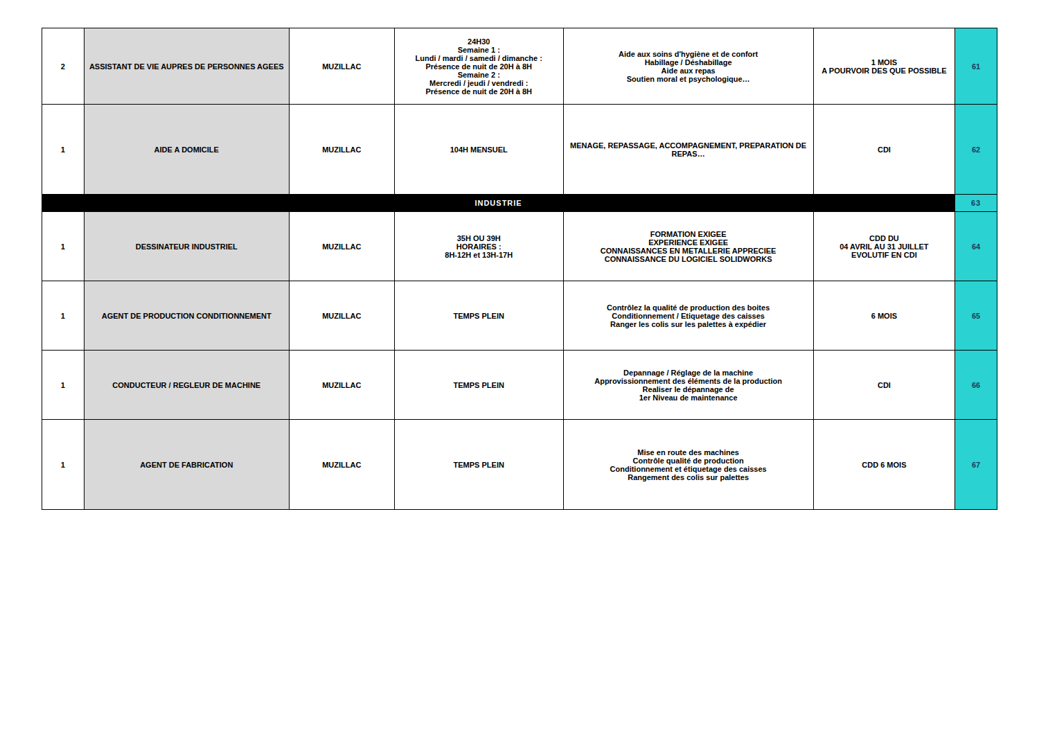| 2 | ASSISTANT DE VIE AUPRES DE PERSONNES AGEES | MUZILLAC | 24H30 Semaine 1 : Lundi / mardi / samedi / dimanche : Présence de nuit de 20H à 8H Semaine 2 : Mercredi / jeudi / vendredi : Présence de nuit de 20H à 8H | Aide aux soins d'hygiène et de confort Habillage / Déshabillage Aide aux repas Soutien moral et psychologique… | 1 MOIS A POURVOIR DES QUE POSSIBLE | 61 |
| 1 | AIDE A DOMICILE | MUZILLAC | 104H MENSUEL | MENAGE, REPASSAGE, ACCOMPAGNEMENT, PREPARATION DE REPAS… | CDI | 62 |
| INDUSTRIE | 63 |
| 1 | DESSINATEUR INDUSTRIEL | MUZILLAC | 35H OU 39H HORAIRES : 8H-12H et 13H-17H | FORMATION EXIGEE EXPERIENCE EXIGEE CONNAISSANCES EN METALLERIE APPRECIEE CONNAISSANCE DU LOGICIEL SOLIDWORKS | CDD DU 04 AVRIL AU 31 JUILLET EVOLUTIF EN CDI | 64 |
| 1 | AGENT DE PRODUCTION CONDITIONNEMENT | MUZILLAC | TEMPS PLEIN | Contrôlez la qualité de production des boites Conditionnement / Etiquetage des caisses Ranger les colis sur les palettes à expédier | 6 MOIS | 65 |
| 1 | CONDUCTEUR / REGLEUR DE MACHINE | MUZILLAC | TEMPS PLEIN | Depannage / Réglage de la machine Approvissionnement des éléments de la production Realiser le dépannage de 1er Niveau de maintenance | CDI | 66 |
| 1 | AGENT DE FABRICATION | MUZILLAC | TEMPS PLEIN | Mise en route des machines Contrôle qualité de production Conditionnement et étiquetage des caisses Rangement des colis sur palettes | CDD 6 MOIS | 67 |